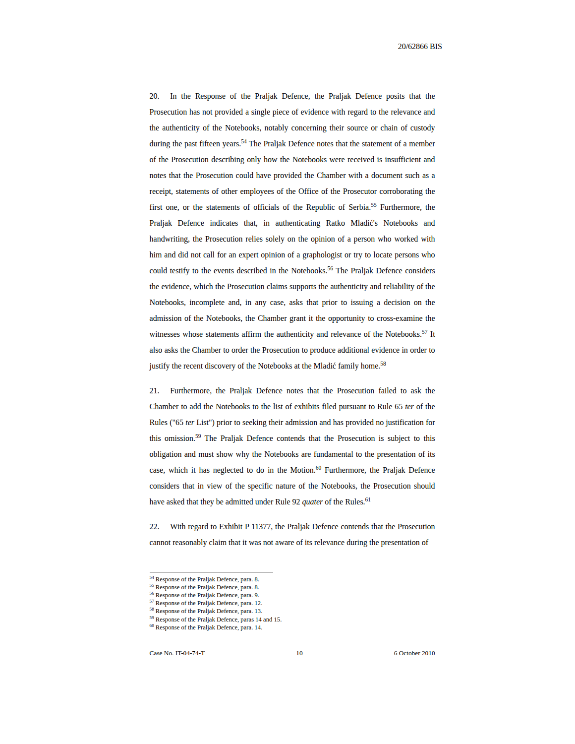20/62866 BIS
20. In the Response of the Praljak Defence, the Praljak Defence posits that the Prosecution has not provided a single piece of evidence with regard to the relevance and the authenticity of the Notebooks, notably concerning their source or chain of custody during the past fifteen years.54 The Praljak Defence notes that the statement of a member of the Prosecution describing only how the Notebooks were received is insufficient and notes that the Prosecution could have provided the Chamber with a document such as a receipt, statements of other employees of the Office of the Prosecutor corroborating the first one, or the statements of officials of the Republic of Serbia.55 Furthermore, the Praljak Defence indicates that, in authenticating Ratko Mladić's Notebooks and handwriting, the Prosecution relies solely on the opinion of a person who worked with him and did not call for an expert opinion of a graphologist or try to locate persons who could testify to the events described in the Notebooks.56 The Praljak Defence considers the evidence, which the Prosecution claims supports the authenticity and reliability of the Notebooks, incomplete and, in any case, asks that prior to issuing a decision on the admission of the Notebooks, the Chamber grant it the opportunity to cross-examine the witnesses whose statements affirm the authenticity and relevance of the Notebooks.57 It also asks the Chamber to order the Prosecution to produce additional evidence in order to justify the recent discovery of the Notebooks at the Mladić family home.58
21. Furthermore, the Praljak Defence notes that the Prosecution failed to ask the Chamber to add the Notebooks to the list of exhibits filed pursuant to Rule 65 ter of the Rules ("65 ter List") prior to seeking their admission and has provided no justification for this omission.59 The Praljak Defence contends that the Prosecution is subject to this obligation and must show why the Notebooks are fundamental to the presentation of its case, which it has neglected to do in the Motion.60 Furthermore, the Praljak Defence considers that in view of the specific nature of the Notebooks, the Prosecution should have asked that they be admitted under Rule 92 quater of the Rules.61
22. With regard to Exhibit P 11377, the Praljak Defence contends that the Prosecution cannot reasonably claim that it was not aware of its relevance during the presentation of
54 Response of the Praljak Defence, para. 8.
55 Response of the Praljak Defence, para. 8.
56 Response of the Praljak Defence, para. 9.
57 Response of the Praljak Defence, para. 12.
58 Response of the Praljak Defence, para. 13.
59 Response of the Praljak Defence, paras 14 and 15.
60 Response of the Praljak Defence, para. 14.
Case No. IT-04-74-T
10
6 October 2010